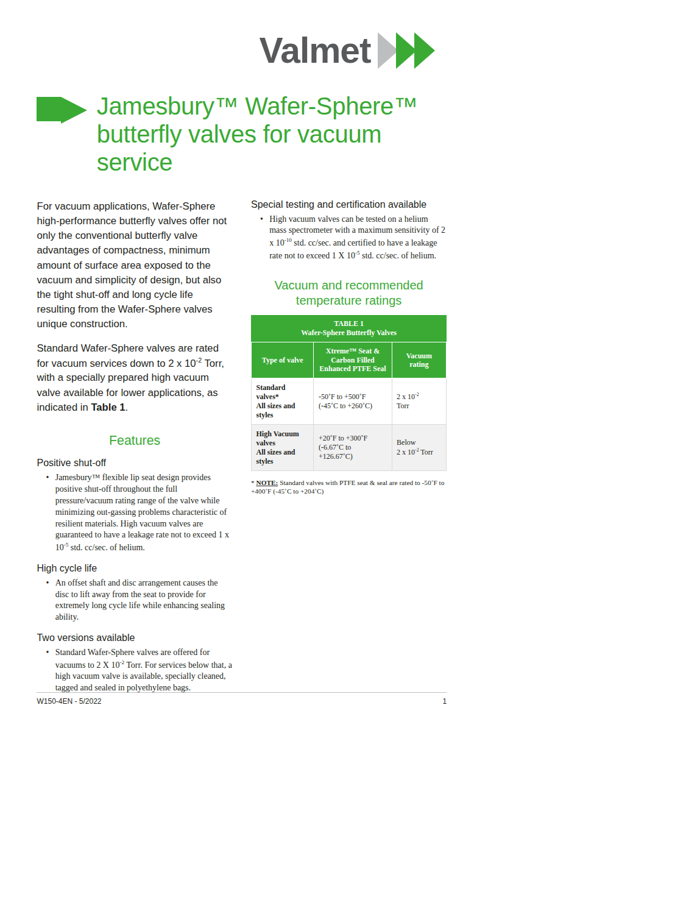Valmet
Jamesbury™ Wafer-Sphere™
butterfly valves for vacuum service
For vacuum applications, Wafer-Sphere high-performance butterfly valves offer not only the conventional butterfly valve advantages of compactness, minimum amount of surface area exposed to the vacuum and simplicity of design, but also the tight shut-off and long cycle life resulting from the Wafer-Sphere valves unique construction.
Standard Wafer-Sphere valves are rated for vacuum services down to 2 x 10-2 Torr, with a specially prepared high vacuum valve available for lower applications, as indicated in Table 1.
Features
Positive shut-off
Jamesbury™ flexible lip seat design provides positive shut-off throughout the full pressure/vacuum rating range of the valve while minimizing out-gassing problems characteristic of resilient materials. High vacuum valves are guaranteed to have a leakage rate not to exceed 1 x 10-5 std. cc/sec. of helium.
High cycle life
An offset shaft and disc arrangement causes the disc to lift away from the seat to provide for extremely long cycle life while enhancing sealing ability.
Two versions available
Standard Wafer-Sphere valves are offered for vacuums to 2 X 10-2 Torr. For services below that, a high vacuum valve is available, specially cleaned, tagged and sealed in polyethylene bags.
Special testing and certification available
High vacuum valves can be tested on a helium mass spectrometer with a maximum sensitivity of 2 x 10-10 std. cc/sec. and certified to have a leakage rate not to exceed 1 X 10-5 std. cc/sec. of helium.
Vacuum and recommended
temperature ratings
| TABLE 1 Wafer-Sphere Butterfly Valves |
| --- |
| Type of valve | Xtreme™ Seat & Carbon Filled Enhanced PTFE Seal | Vacuum rating |
| Standard valves* All sizes and styles | -50˚F to +500˚F (-45˚C to +260˚C) | 2 x 10 -2 Torr |
| High Vacuum valves All sizes and styles | +20˚F to +300˚F (-6.67˚C to +126.67˚C) | Below 2 x 10 -2 Torr |
* NOTE: Standard valves with PTFE seat & seal are rated to -50˚F to +400˚F (-45˚C to +204˚C)
W150-4EN - 5/2022
1